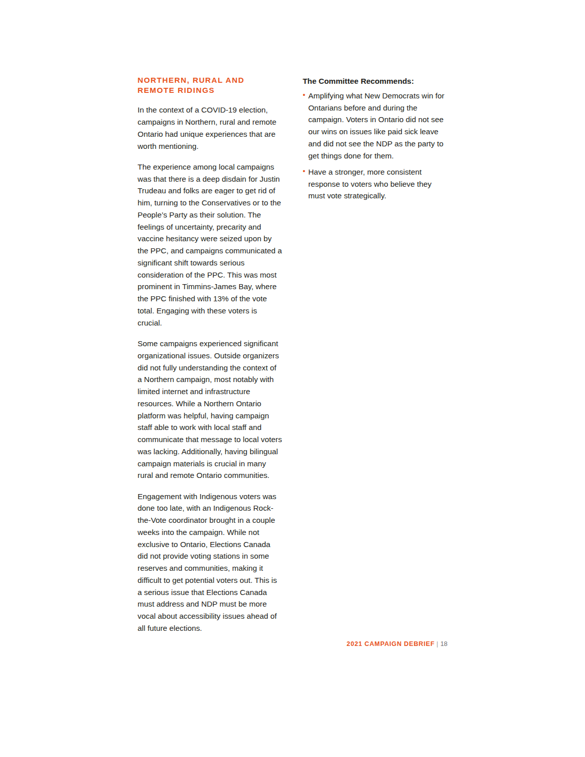Northern, Rural and Remote Ridings
In the context of a COVID-19 election, campaigns in Northern, rural and remote Ontario had unique experiences that are worth mentioning.
The experience among local campaigns was that there is a deep disdain for Justin Trudeau and folks are eager to get rid of him, turning to the Conservatives or to the People’s Party as their solution. The feelings of uncertainty, precarity and vaccine hesitancy were seized upon by the PPC, and campaigns communicated a significant shift towards serious consideration of the PPC. This was most prominent in Timmins-James Bay, where the PPC finished with 13% of the vote total. Engaging with these voters is crucial.
Some campaigns experienced significant organizational issues. Outside organizers did not fully understanding the context of a Northern campaign, most notably with limited internet and infrastructure resources. While a Northern Ontario platform was helpful, having campaign staff able to work with local staff and communicate that message to local voters was lacking. Additionally, having bilingual campaign materials is crucial in many rural and remote Ontario communities.
Engagement with Indigenous voters was done too late, with an Indigenous Rock-the-Vote coordinator brought in a couple weeks into the campaign. While not exclusive to Ontario, Elections Canada did not provide voting stations in some reserves and communities, making it difficult to get potential voters out. This is a serious issue that Elections Canada must address and NDP must be more vocal about accessibility issues ahead of all future elections.
The Committee Recommends:
Amplifying what New Democrats win for Ontarians before and during the campaign. Voters in Ontario did not see our wins on issues like paid sick leave and did not see the NDP as the party to get things done for them.
Have a stronger, more consistent response to voters who believe they must vote strategically.
2021 CAMPAIGN DEBRIEF|18